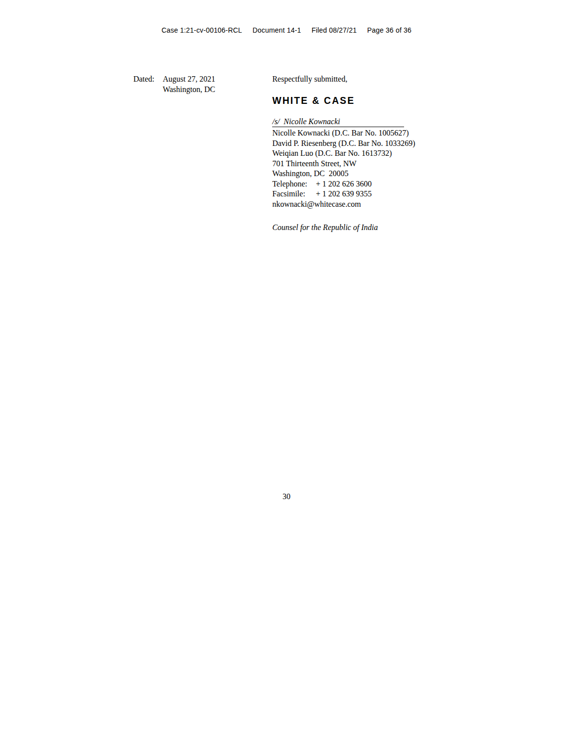Case 1:21-cv-00106-RCL Document 14-1 Filed 08/27/21 Page 36 of 36
Dated: August 27, 2021
Washington, DC
Respectfully submitted,
WHITE & CASE
/s/ Nicolle Kownacki
Nicolle Kownacki (D.C. Bar No. 1005627)
David P. Riesenberg (D.C. Bar No. 1033269)
Weiqian Luo (D.C. Bar No. 1613732)
701 Thirteenth Street, NW
Washington, DC 20005
Telephone:+ 1 202 626 3600
Facsimile:+ 1 202 639 9355
nkownacki@whitecase.com
Counsel for the Republic of India
30